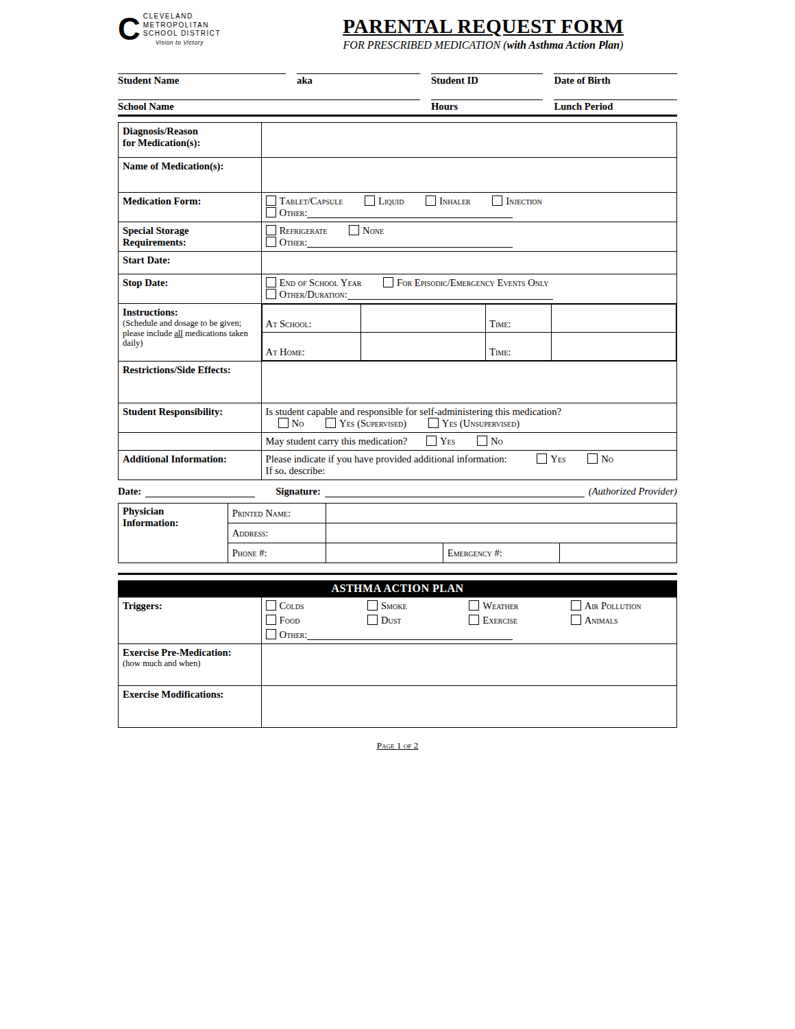C
CLEVELAND
METROPOLITAN
SCHOOL DISTRICT
Vision to Victory
PARENTAL REQUEST FORM
FOR PRESCRIBED MEDICATION (with Asthma Action Plan)
| Student Name | | aka | | Student ID | | Date of Birth |
| School Name | | | | Hours | | Lunch Period |
| Diagnosis/Reason for Medication(s): | |
| Name of Medication(s): | |
| Medication Form: | Tablet/Capsule Liquid Inhaler Injection Other : |
| Special Storage Requirements: | Refrigerate None Other : |
| Start Date: | |
| Stop Date: | End of School Year For Episodic/Emergency Events Only Other/Duration : |
| Instructions: (Schedule and dosage to be given; please include all medications taken daily) | / At School : / / Time : / / / At Home : / / Time : / / |
| Restrictions/Side Effects: | |
| Student Responsibility: | Is student capable and responsible for self-administering this medication? No Yes (Supervised) Yes (Unsupervised) |
| | May student carry this medication? Yes No |
| Additional Information: | Please indicate if you have provided additional information: Yes No If so, describe: |
Date: Signature: (Authorized Provider)
| Physician Information: | Printed Name: | |
| Address: | |
| Phone #: | | Emergency #: | |
ASTHMA ACTION PLAN
| Triggers: | Colds Smoke Weather Air Pollution Food Dust Exercise Animals Other : |
| Exercise Pre-Medication: (how much and when) | |
| Exercise Modifications: | |
Page 1 of 2